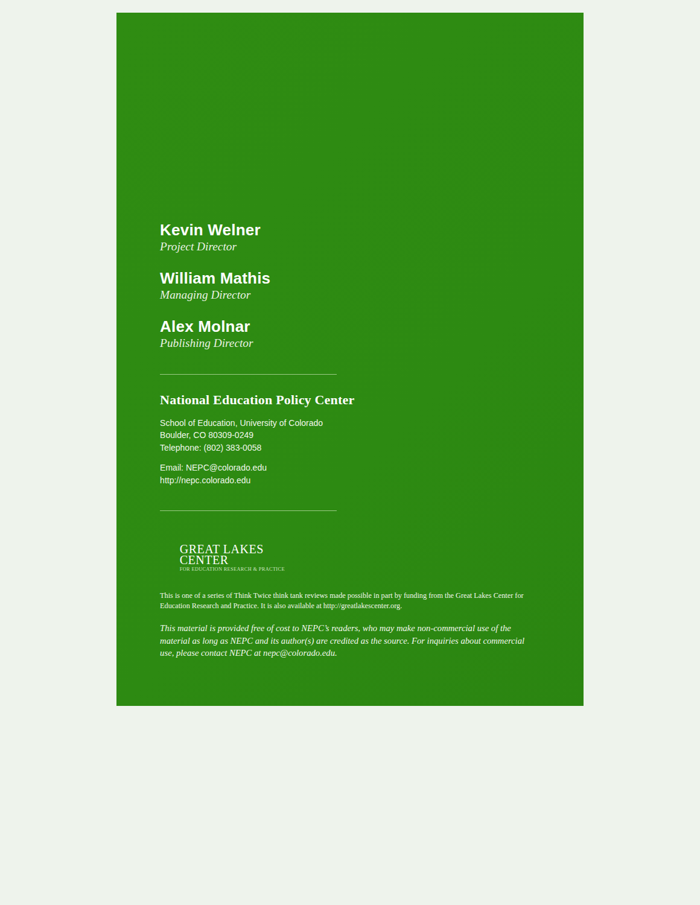Kevin Welner
Project Director
William Mathis
Managing Director
Alex Molnar
Publishing Director
National Education Policy Center
School of Education, University of Colorado
Boulder, CO 80309-0249
Telephone: (802) 383-0058
Email: NEPC@colorado.edu
http://nepc.colorado.edu
GREAT LAKES CENTER For Education Research & Practice
This is one of a series of Think Twice think tank reviews made possible in part by funding from the Great Lakes Center for Education Research and Practice. It is also available at http://greatlakescenter.org.
This material is provided free of cost to NEPC’s readers, who may make non-commercial use of the material as long as NEPC and its author(s) are credited as the source. For inquiries about commercial use, please contact NEPC at nepc@colorado.edu.